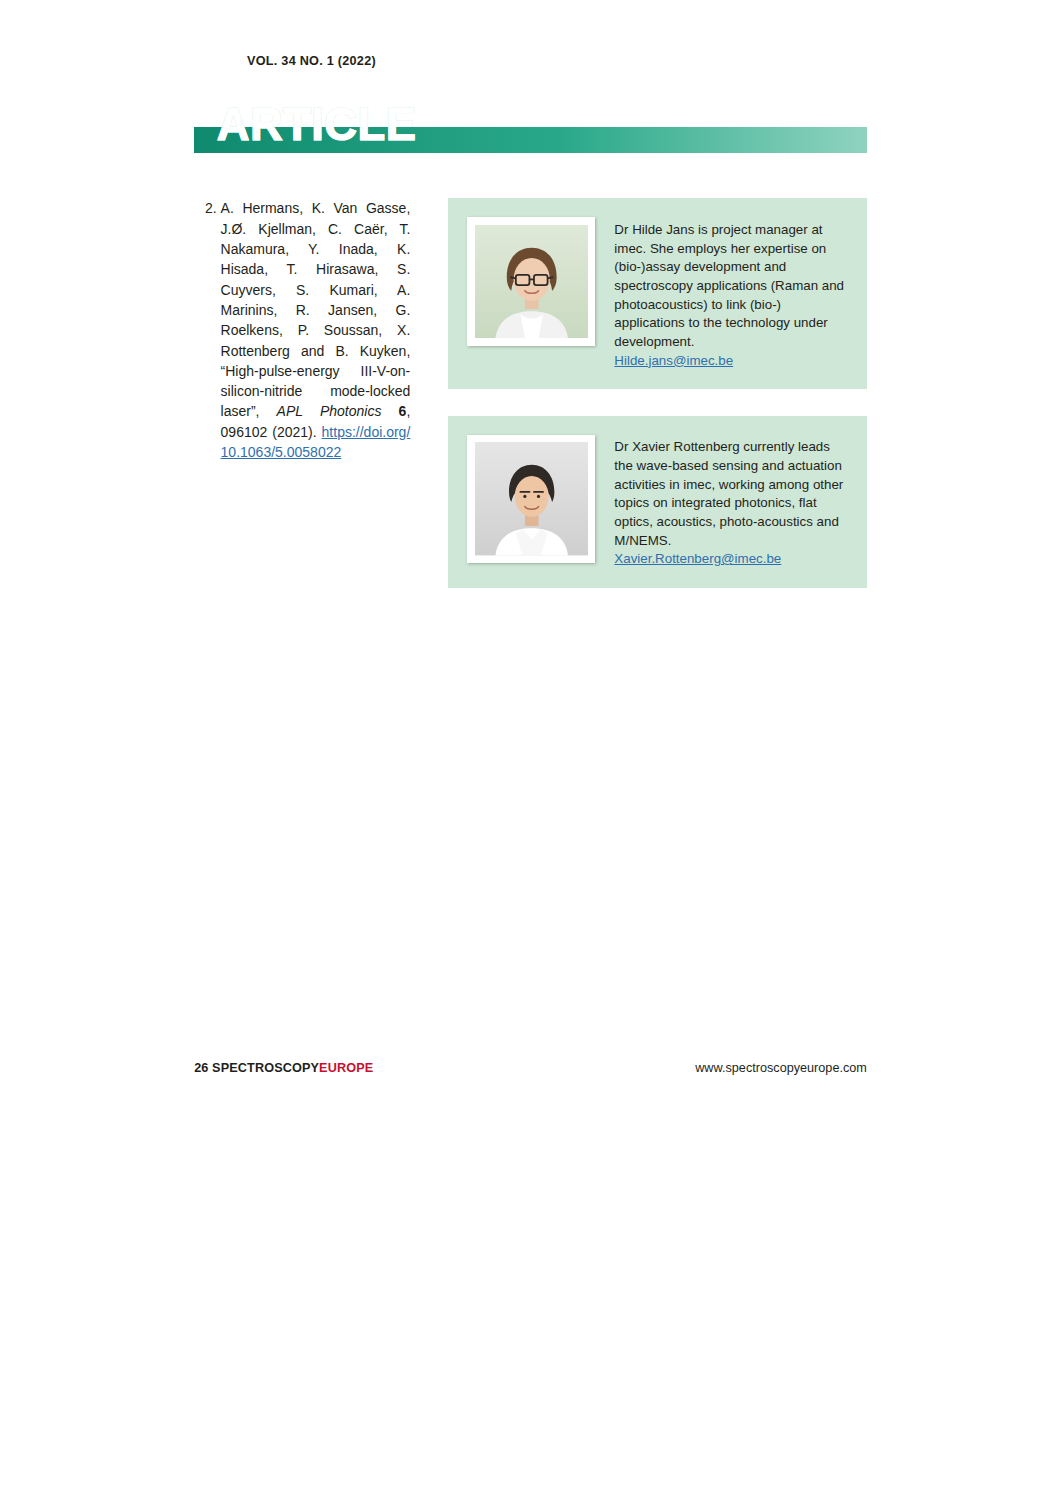VOL. 34 NO. 1 (2022)
ARTICLE
ARTICLE
A. Hermans, K. Van Gasse, J.Ø. Kjellman, C. Caër, T. Nakamura, Y. Inada, K. Hisada, T. Hirasawa, S. Cuyvers, S. Kumari, A. Marinins, R. Jansen, G. Roelkens, P. Soussan, X. Rottenberg and B. Kuyken, “High-pulse-energy III-V-on-silicon-nitride mode-locked laser”, APL Photonics 6, 096102 (2021). https://doi.org/10.1063/5.0058022
Dr Hilde Jans is project manager at imec. She employs her expertise on (bio-)assay development and spectroscopy applications (Raman and photoacoustics) to link (bio-) applications to the technology under development.
Hilde.jans@imec.be
Dr Xavier Rottenberg currently leads the wave-based sensing and actuation activities in imec, working among other topics on integrated photonics, flat optics, acoustics, photo-acoustics and M/NEMS.
Xavier.Rottenberg@imec.be
26 SPECTROSCOPY EUROPE
www.spectroscopyeurope.com